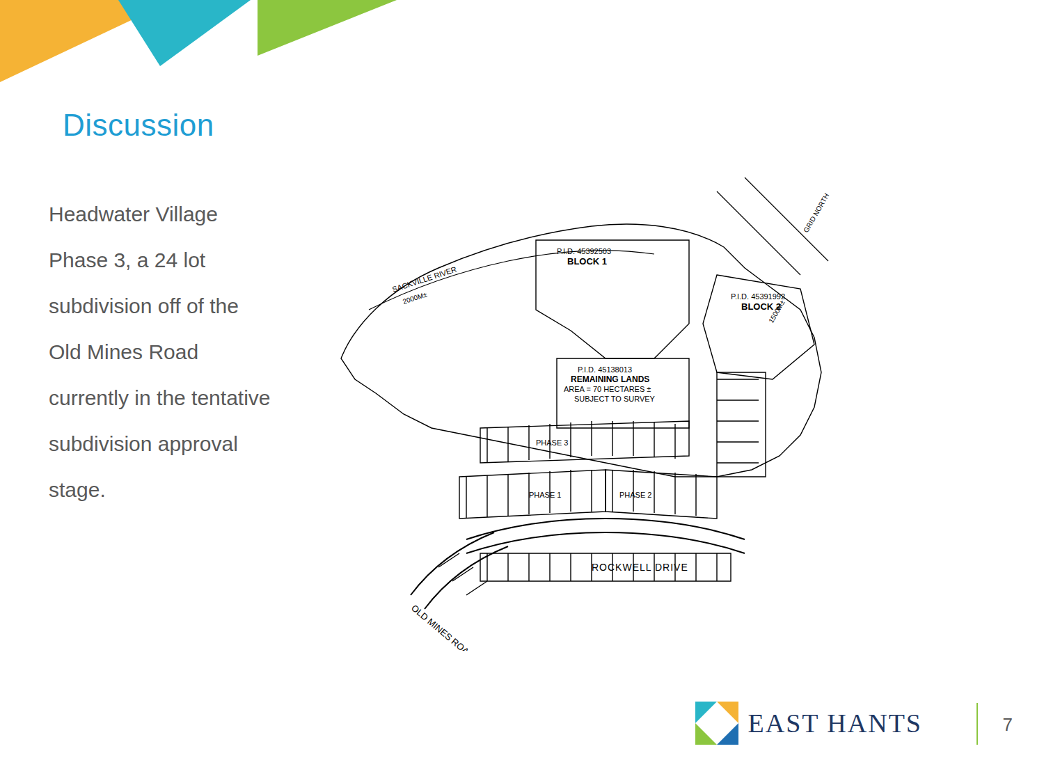Discussion
Headwater Village Phase 3, a 24 lot subdivision off of the Old Mines Road currently in the tentative subdivision approval stage.
SACKVILLE RIVER 2000M± GRID NORTH 1500M± P.I.D. 45392503 BLOCK 1 P.I.D. 45391992 BLOCK 2 P.I.D. 45138013 REMAINING LANDS AREA = 70 HECTARES ± SUBJECT TO SURVEY PHASE 3 PHASE 1 PHASE 2 ROCKWELL DRIVE OLD MINES ROAD
EAST HANTS
7